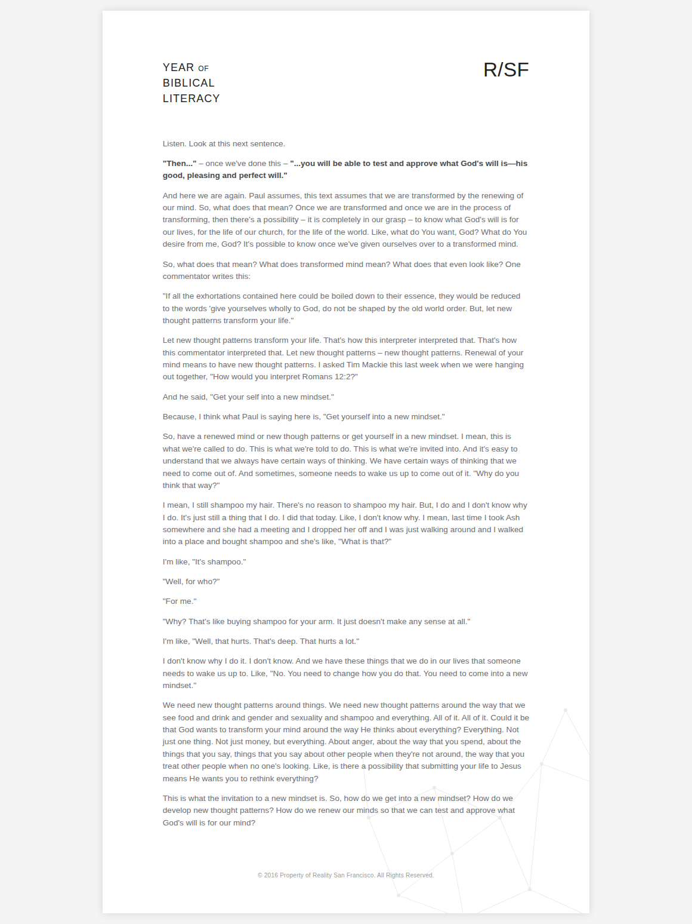Year of
Biblical
Literacy
R/SF
Listen. Look at this next sentence.
"Then..." – once we've done this – "...you will be able to test and approve what God's will is—his good, pleasing and perfect will."
And here we are again. Paul assumes, this text assumes that we are transformed by the renewing of our mind. So, what does that mean? Once we are transformed and once we are in the process of transforming, then there's a possibility – it is completely in our grasp – to know what God's will is for our lives, for the life of our church, for the life of the world. Like, what do You want, God? What do You desire from me, God? It's possible to know once we've given ourselves over to a transformed mind.
So, what does that mean? What does transformed mind mean? What does that even look like? One commentator writes this:
"If all the exhortations contained here could be boiled down to their essence, they would be reduced to the words 'give yourselves wholly to God, do not be shaped by the old world order. But, let new thought patterns transform your life."
Let new thought patterns transform your life. That's how this interpreter interpreted that. That's how this commentator interpreted that. Let new thought patterns – new thought patterns. Renewal of your mind means to have new thought patterns. I asked Tim Mackie this last week when we were hanging out together, "How would you interpret Romans 12:2?"
And he said, "Get your self into a new mindset."
Because, I think what Paul is saying here is, "Get yourself into a new mindset."
So, have a renewed mind or new though patterns or get yourself in a new mindset. I mean, this is what we're called to do. This is what we're told to do. This is what we're invited into. And it's easy to understand that we always have certain ways of thinking. We have certain ways of thinking that we need to come out of. And sometimes, someone needs to wake us up to come out of it. "Why do you think that way?"
I mean, I still shampoo my hair. There's no reason to shampoo my hair. But, I do and I don't know why I do. It's just still a thing that I do. I did that today. Like, I don't know why. I mean, last time I took Ash somewhere and she had a meeting and I dropped her off and I was just walking around and I walked into a place and bought shampoo and she's like, "What is that?"
I'm like, "It's shampoo."
"Well, for who?"
"For me."
"Why? That's like buying shampoo for your arm. It just doesn't make any sense at all."
I'm like, "Well, that hurts. That's deep. That hurts a lot."
I don't know why I do it. I don't know. And we have these things that we do in our lives that someone needs to wake us up to. Like, "No. You need to change how you do that. You need to come into a new mindset."
We need new thought patterns around things. We need new thought patterns around the way that we see food and drink and gender and sexuality and shampoo and everything. All of it. All of it. Could it be that God wants to transform your mind around the way He thinks about everything? Everything. Not just one thing. Not just money, but everything. About anger, about the way that you spend, about the things that you say, things that you say about other people when they're not around, the way that you treat other people when no one's looking. Like, is there a possibility that submitting your life to Jesus means He wants you to rethink everything?
This is what the invitation to a new mindset is. So, how do we get into a new mindset? How do we develop new thought patterns? How do we renew our minds so that we can test and approve what God's will is for our mind?
© 2016 Property of Reality San Francisco. All Rights Reserved.